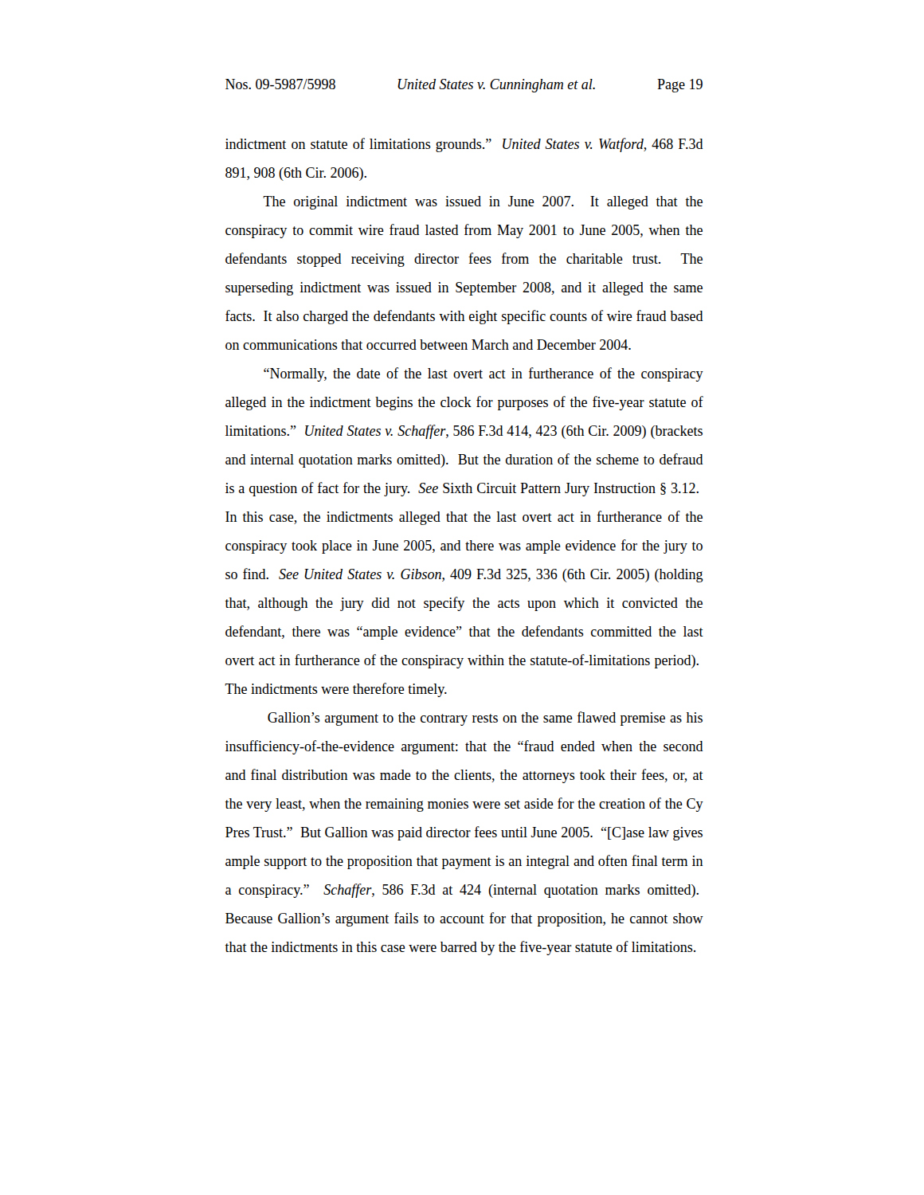Nos. 09-5987/5998
United States v. Cunningham et al.
Page 19
indictment on statute of limitations grounds.” United States v. Watford, 468 F.3d 891, 908 (6th Cir. 2006).
The original indictment was issued in June 2007. It alleged that the conspiracy to commit wire fraud lasted from May 2001 to June 2005, when the defendants stopped receiving director fees from the charitable trust. The superseding indictment was issued in September 2008, and it alleged the same facts. It also charged the defendants with eight specific counts of wire fraud based on communications that occurred between March and December 2004.
“Normally, the date of the last overt act in furtherance of the conspiracy alleged in the indictment begins the clock for purposes of the five-year statute of limitations.” United States v. Schaffer, 586 F.3d 414, 423 (6th Cir. 2009) (brackets and internal quotation marks omitted). But the duration of the scheme to defraud is a question of fact for the jury. See Sixth Circuit Pattern Jury Instruction § 3.12. In this case, the indictments alleged that the last overt act in furtherance of the conspiracy took place in June 2005, and there was ample evidence for the jury to so find. See United States v. Gibson, 409 F.3d 325, 336 (6th Cir. 2005) (holding that, although the jury did not specify the acts upon which it convicted the defendant, there was “ample evidence” that the defendants committed the last overt act in furtherance of the conspiracy within the statute-of-limitations period). The indictments were therefore timely.
Gallion’s argument to the contrary rests on the same flawed premise as his insufficiency-of-the-evidence argument: that the “fraud ended when the second and final distribution was made to the clients, the attorneys took their fees, or, at the very least, when the remaining monies were set aside for the creation of the Cy Pres Trust.” But Gallion was paid director fees until June 2005. “[C]ase law gives ample support to the proposition that payment is an integral and often final term in a conspiracy.” Schaffer, 586 F.3d at 424 (internal quotation marks omitted). Because Gallion’s argument fails to account for that proposition, he cannot show that the indictments in this case were barred by the five-year statute of limitations.